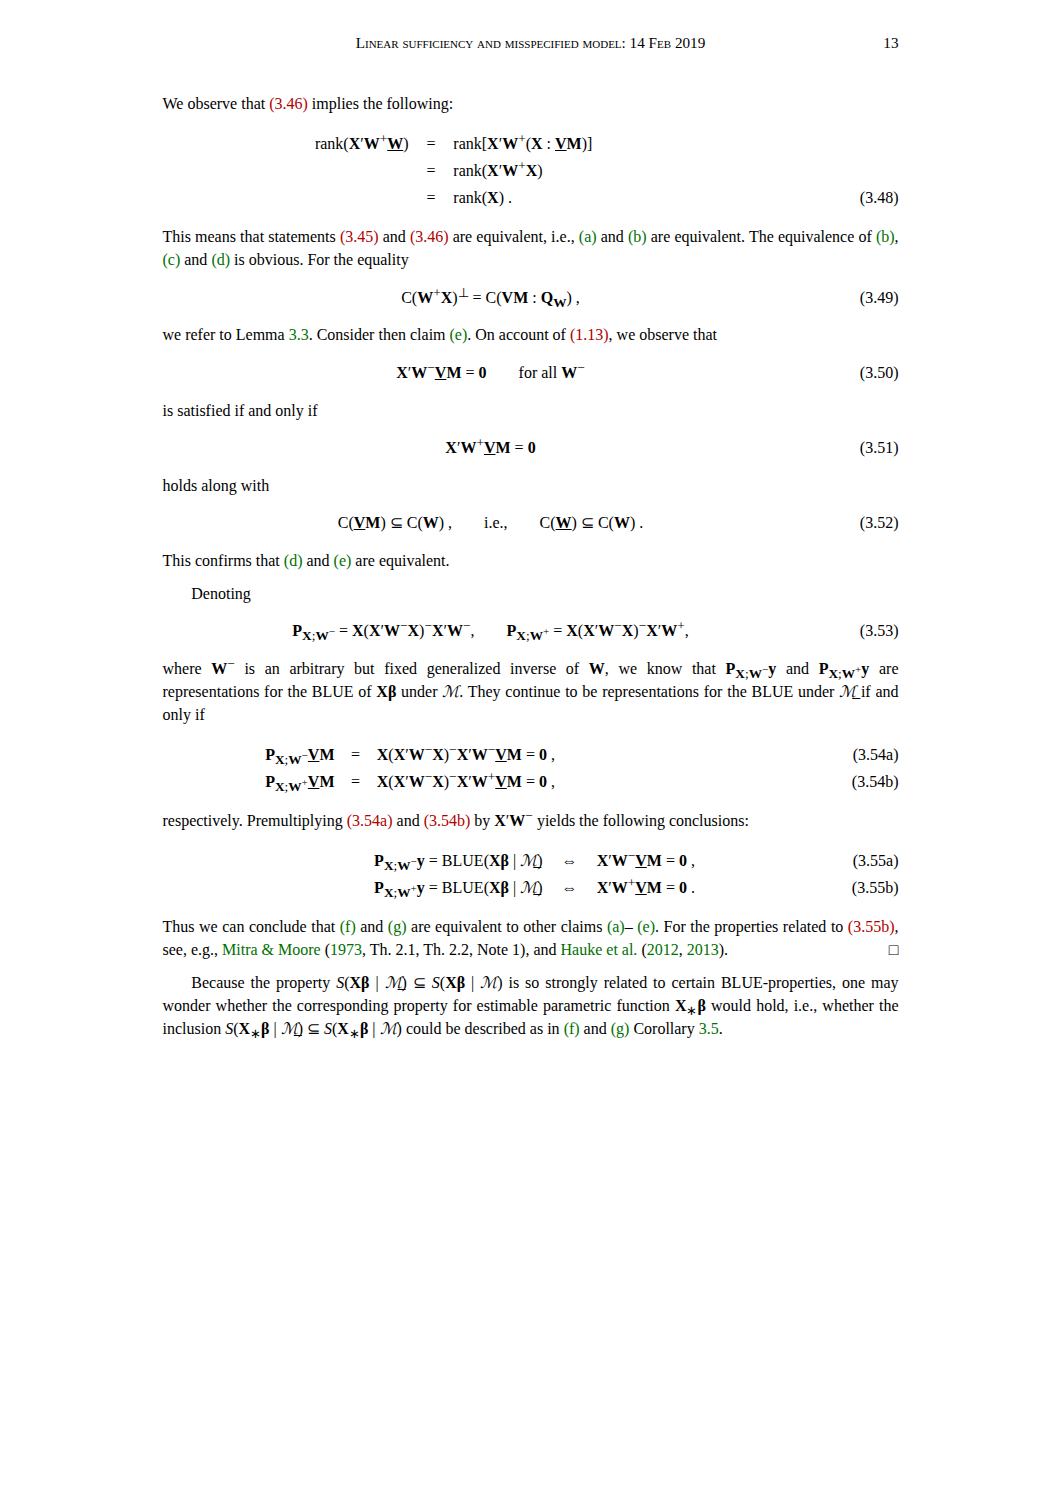Linear sufficiency and misspecified model: 14 Feb 2019 13
We observe that (3.46) implies the following:
| rank( X ′ W + W ) | = | rank[ X ′ W + ( X : V M )] | |
| | = | rank( X ′ W + X ) | |
| | = | rank( X ) . | (3.48) |
This means that statements (3.45) and (3.46) are equivalent, i.e., (a) and (b) are equivalent. The equivalence of (b), (c) and (d) is obvious. For the equality
C(W+X)⊥ = C(VM : QW) ,
(3.49)
we refer to Lemma 3.3. Consider then claim (e). On account of (1.13), we observe that
X′W−VM = 0 for all W−
(3.50)
is satisfied if and only if
X′W+VM = 0
(3.51)
holds along with
C(VM) ⊆ C(W) , i.e., C(W) ⊆ C(W) .
(3.52)
This confirms that (d) and (e) are equivalent.
Denoting
PX;W− = X(X′W−X)−X′W−, PX;W+ = X(X′W−X)−X′W+,
(3.53)
where W− is an arbitrary but fixed generalized inverse of W, we know that PX;W−y and PX;W+y are representations for the BLUE of Xβ under ℳ. They continue to be representations for the BLUE under ℳ̲ if and only if
| P X ; W − V M | = | X ( X ′ W − X ) − X ′ W − V M = 0 , | (3.54a) |
| P X ; W + V M | = | X ( X ′ W − X ) − X ′ W + V M = 0 , | (3.54b) |
respectively. Premultiplying (3.54a) and (3.54b) by X′W− yields the following conclusions:
| P X ; W − y = BLUE( Xβ / ℳ ̲) | ⇔ | X ′ W − V M = 0 , | (3.55a) |
| P X ; W + y = BLUE( Xβ / ℳ ̲) | ⇔ | X ′ W + V M = 0 . | (3.55b) |
Thus we can conclude that (f) and (g) are equivalent to other claims (a)– (e). For the properties related to (3.55b), see, e.g., Mitra & Moore (1973, Th. 2.1, Th. 2.2, Note 1), and Hauke et al. (2012, 2013). □
Because the property S(Xβ | ℳ̲) ⊆ S(Xβ | ℳ) is so strongly related to certain BLUE-properties, one may wonder whether the corresponding property for estimable parametric function X∗β would hold, i.e., whether the inclusion S(X∗β | ℳ̲) ⊆ S(X∗β | ℳ) could be described as in (f) and (g) Corollary 3.5.